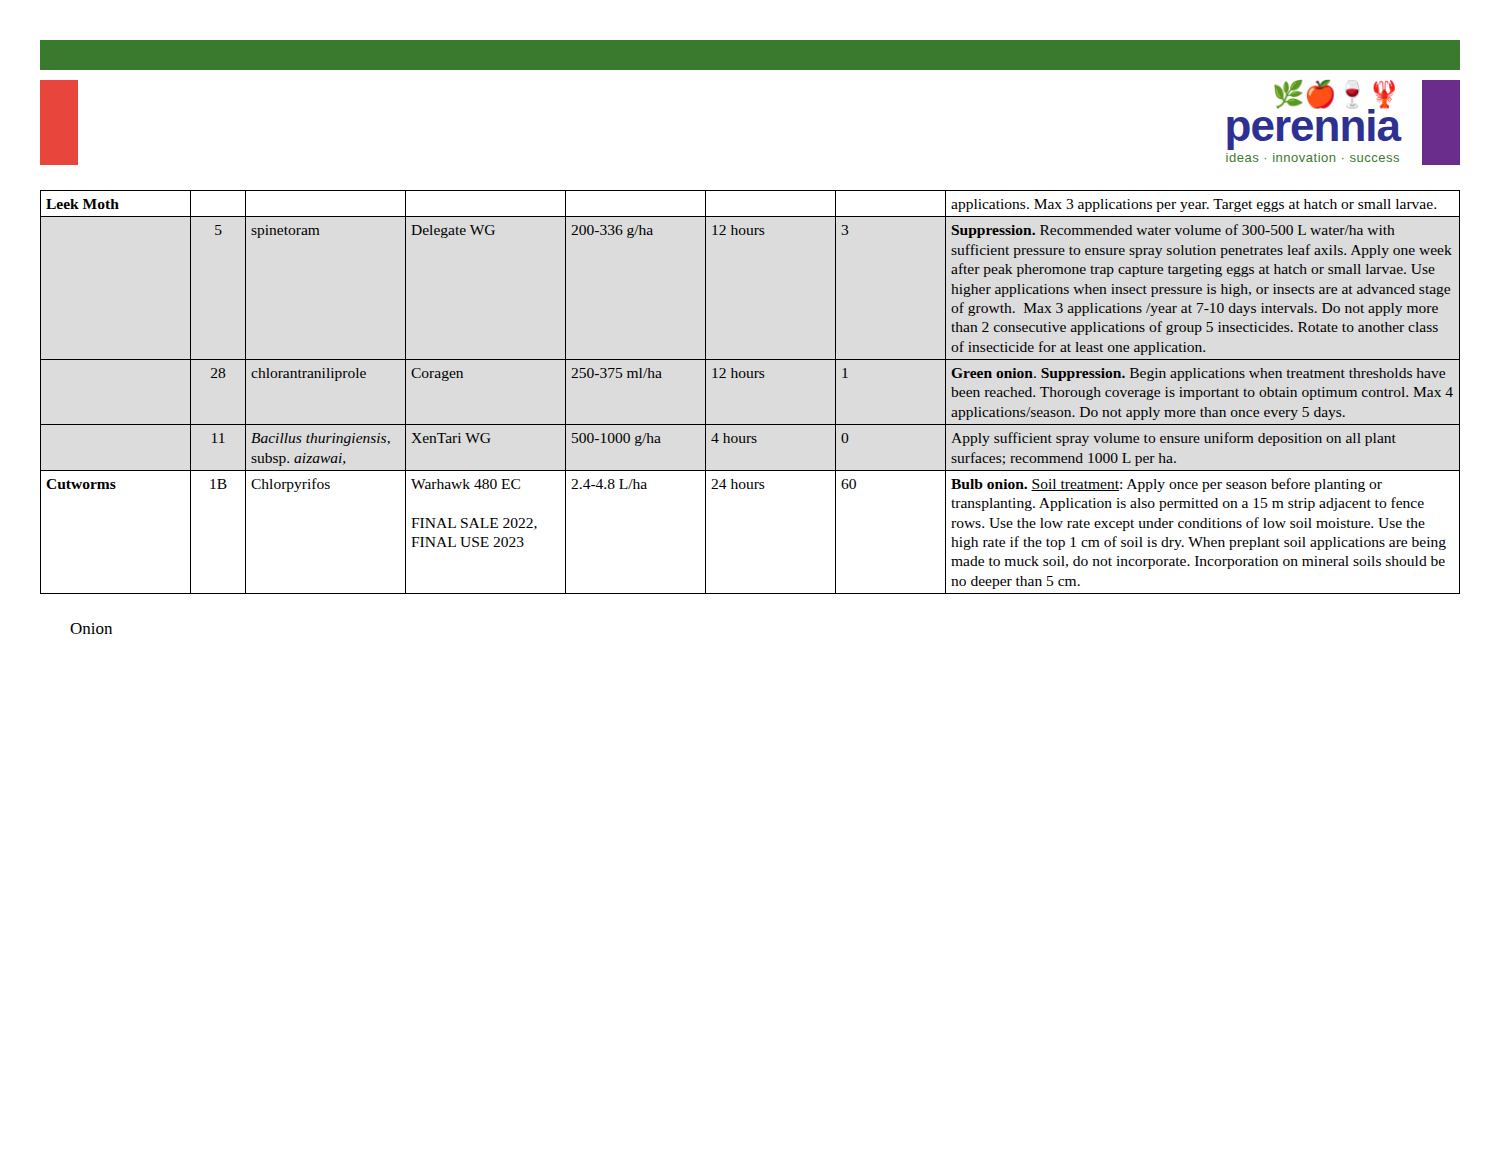🌿🍎🍷🦞
perennia
ideas · innovation · success
| Leek Moth | | | | | | | applications. Max 3 applications per year. Target eggs at hatch or small larvae. |
| | 5 | spinetoram | Delegate WG | 200-336 g/ha | 12 hours | 3 | Suppression. Recommended water volume of 300-500 L water/ha with sufficient pressure to ensure spray solution penetrates leaf axils. Apply one week after peak pheromone trap capture targeting eggs at hatch or small larvae. Use higher applications when insect pressure is high, or insects are at advanced stage of growth. Max 3 applications /year at 7-10 days intervals. Do not apply more than 2 consecutive applications of group 5 insecticides. Rotate to another class of insecticide for at least one application. |
| | 28 | chlorantraniliprole | Coragen | 250-375 ml/ha | 12 hours | 1 | Green onion . Suppression. Begin applications when treatment thresholds have been reached. Thorough coverage is important to obtain optimum control. Max 4 applications/season. Do not apply more than once every 5 days. |
| | 11 | Bacillus thuringiensis , subsp. aizawai, | XenTari WG | 500-1000 g/ha | 4 hours | 0 | Apply sufficient spray volume to ensure uniform deposition on all plant surfaces; recommend 1000 L per ha. |
| Cutworms | 1B | Chlorpyrifos | Warhawk 480 EC FINAL SALE 2022, FINAL USE 2023 | 2.4-4.8 L/ha | 24 hours | 60 | Bulb onion. Soil treatment : Apply once per season before planting or transplanting. Application is also permitted on a 15 m strip adjacent to fence rows. Use the low rate except under conditions of low soil moisture. Use the high rate if the top 1 cm of soil is dry. When preplant soil applications are being made to muck soil, do not incorporate. Incorporation on mineral soils should be no deeper than 5 cm. |
Onion